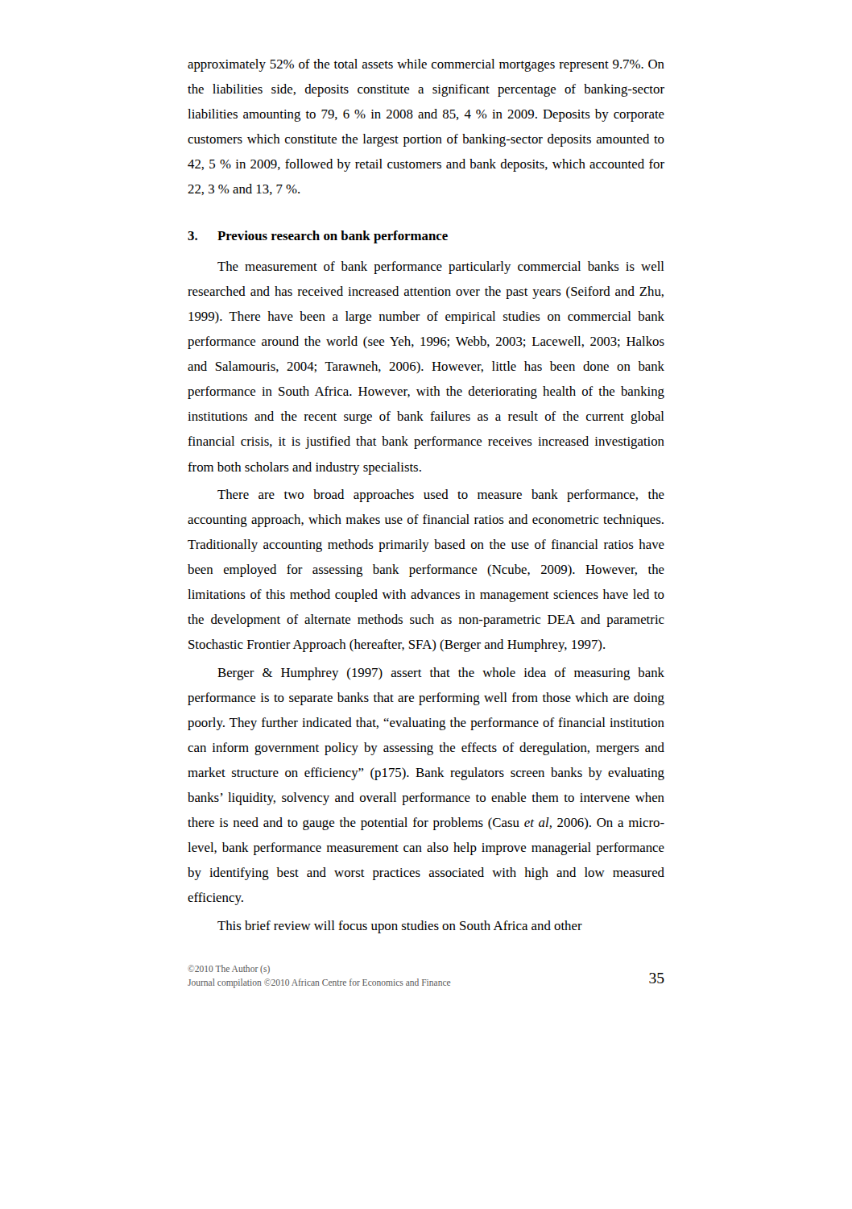approximately 52% of the total assets while commercial mortgages represent 9.7%. On the liabilities side, deposits constitute a significant percentage of banking-sector liabilities amounting to 79, 6 % in 2008 and 85, 4 % in 2009. Deposits by corporate customers which constitute the largest portion of banking-sector deposits amounted to 42, 5 % in 2009, followed by retail customers and bank deposits, which accounted for 22, 3 % and 13, 7 %.
3. Previous research on bank performance
The measurement of bank performance particularly commercial banks is well researched and has received increased attention over the past years (Seiford and Zhu, 1999). There have been a large number of empirical studies on commercial bank performance around the world (see Yeh, 1996; Webb, 2003; Lacewell, 2003; Halkos and Salamouris, 2004; Tarawneh, 2006). However, little has been done on bank performance in South Africa. However, with the deteriorating health of the banking institutions and the recent surge of bank failures as a result of the current global financial crisis, it is justified that bank performance receives increased investigation from both scholars and industry specialists.
There are two broad approaches used to measure bank performance, the accounting approach, which makes use of financial ratios and econometric techniques. Traditionally accounting methods primarily based on the use of financial ratios have been employed for assessing bank performance (Ncube, 2009). However, the limitations of this method coupled with advances in management sciences have led to the development of alternate methods such as non-parametric DEA and parametric Stochastic Frontier Approach (hereafter, SFA) (Berger and Humphrey, 1997).
Berger & Humphrey (1997) assert that the whole idea of measuring bank performance is to separate banks that are performing well from those which are doing poorly. They further indicated that, “evaluating the performance of financial institution can inform government policy by assessing the effects of deregulation, mergers and market structure on efficiency” (p175). Bank regulators screen banks by evaluating banks’ liquidity, solvency and overall performance to enable them to intervene when there is need and to gauge the potential for problems (Casu et al, 2006). On a micro-level, bank performance measurement can also help improve managerial performance by identifying best and worst practices associated with high and low measured efficiency.
This brief review will focus upon studies on South Africa and other
©2010 The Author (s)
Journal compilation ©2010 African Centre for Economics and Finance
35